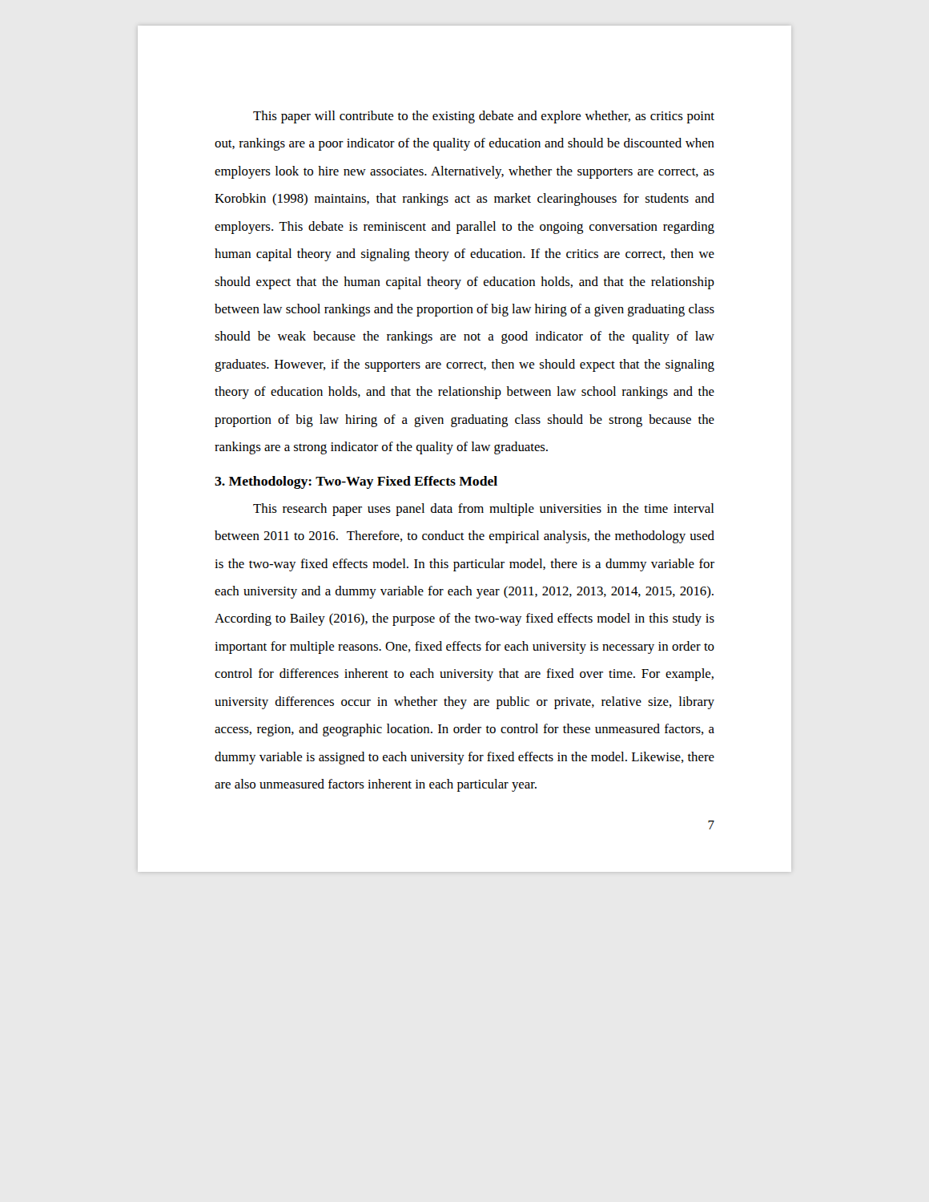This paper will contribute to the existing debate and explore whether, as critics point out, rankings are a poor indicator of the quality of education and should be discounted when employers look to hire new associates. Alternatively, whether the supporters are correct, as Korobkin (1998) maintains, that rankings act as market clearinghouses for students and employers. This debate is reminiscent and parallel to the ongoing conversation regarding human capital theory and signaling theory of education. If the critics are correct, then we should expect that the human capital theory of education holds, and that the relationship between law school rankings and the proportion of big law hiring of a given graduating class should be weak because the rankings are not a good indicator of the quality of law graduates. However, if the supporters are correct, then we should expect that the signaling theory of education holds, and that the relationship between law school rankings and the proportion of big law hiring of a given graduating class should be strong because the rankings are a strong indicator of the quality of law graduates.
3. Methodology: Two-Way Fixed Effects Model
This research paper uses panel data from multiple universities in the time interval between 2011 to 2016. Therefore, to conduct the empirical analysis, the methodology used is the two-way fixed effects model. In this particular model, there is a dummy variable for each university and a dummy variable for each year (2011, 2012, 2013, 2014, 2015, 2016). According to Bailey (2016), the purpose of the two-way fixed effects model in this study is important for multiple reasons. One, fixed effects for each university is necessary in order to control for differences inherent to each university that are fixed over time. For example, university differences occur in whether they are public or private, relative size, library access, region, and geographic location. In order to control for these unmeasured factors, a dummy variable is assigned to each university for fixed effects in the model. Likewise, there are also unmeasured factors inherent in each particular year.
7